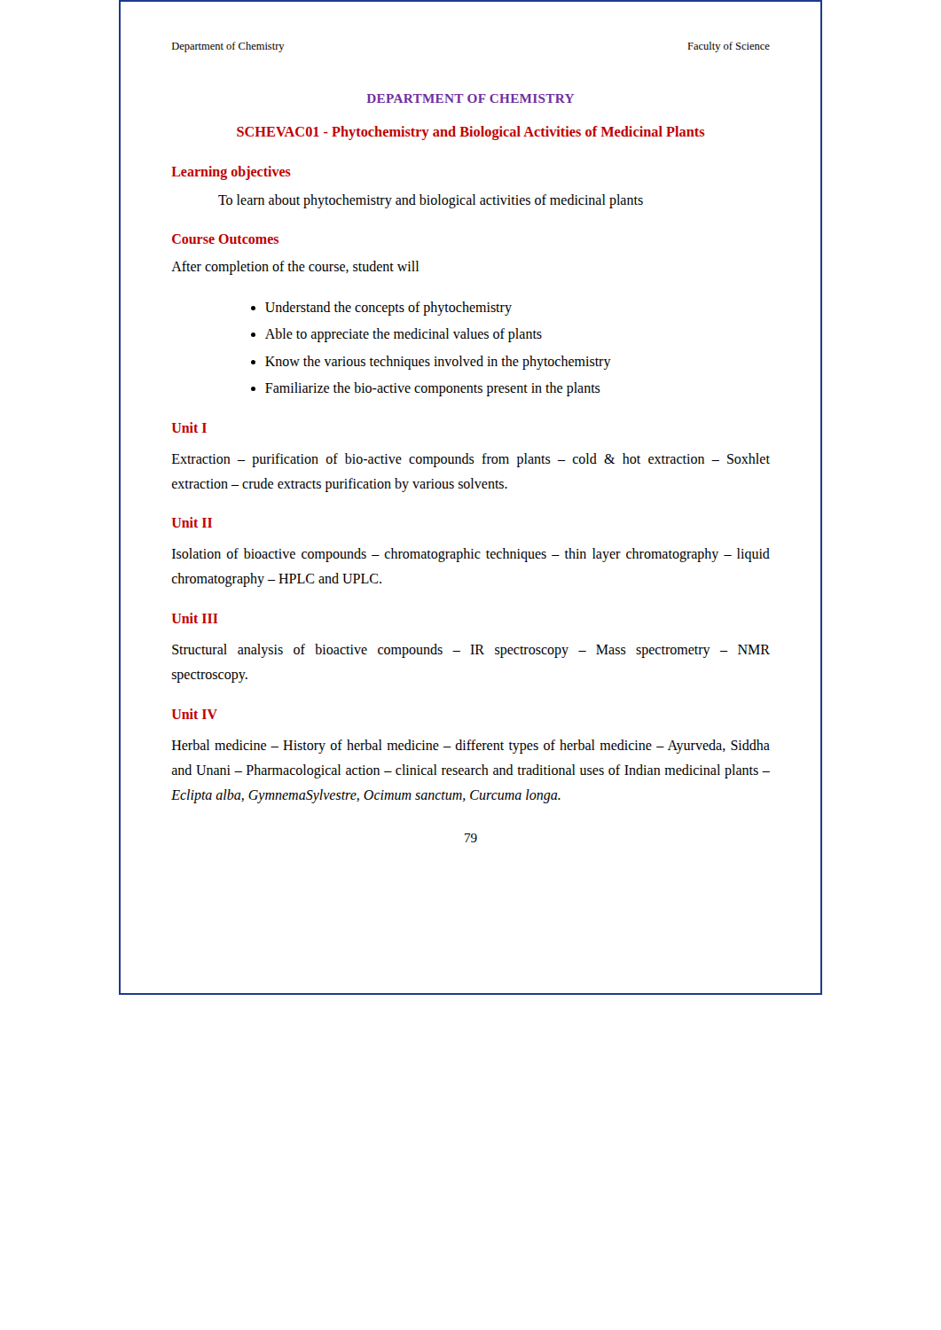Department of Chemistry Faculty of Science
DEPARTMENT OF CHEMISTRY
SCHEVAC01 - Phytochemistry and Biological Activities of Medicinal Plants
Learning objectives
To learn about phytochemistry and biological activities of medicinal plants
Course Outcomes
After completion of the course, student will
Understand the concepts of phytochemistry
Able to appreciate the medicinal values of plants
Know the various techniques involved in the phytochemistry
Familiarize the bio-active components present in the plants
Unit I
Extraction – purification of bio-active compounds from plants – cold & hot extraction – Soxhlet extraction – crude extracts purification by various solvents.
Unit II
Isolation of bioactive compounds – chromatographic techniques – thin layer chromatography – liquid chromatography – HPLC and UPLC.
Unit III
Structural analysis of bioactive compounds – IR spectroscopy – Mass spectrometry – NMR spectroscopy.
Unit IV
Herbal medicine – History of herbal medicine – different types of herbal medicine – Ayurveda, Siddha and Unani – Pharmacological action – clinical research and traditional uses of Indian medicinal plants – Eclipta alba, GymnemaSylvestre, Ocimum sanctum, Curcuma longa.
79